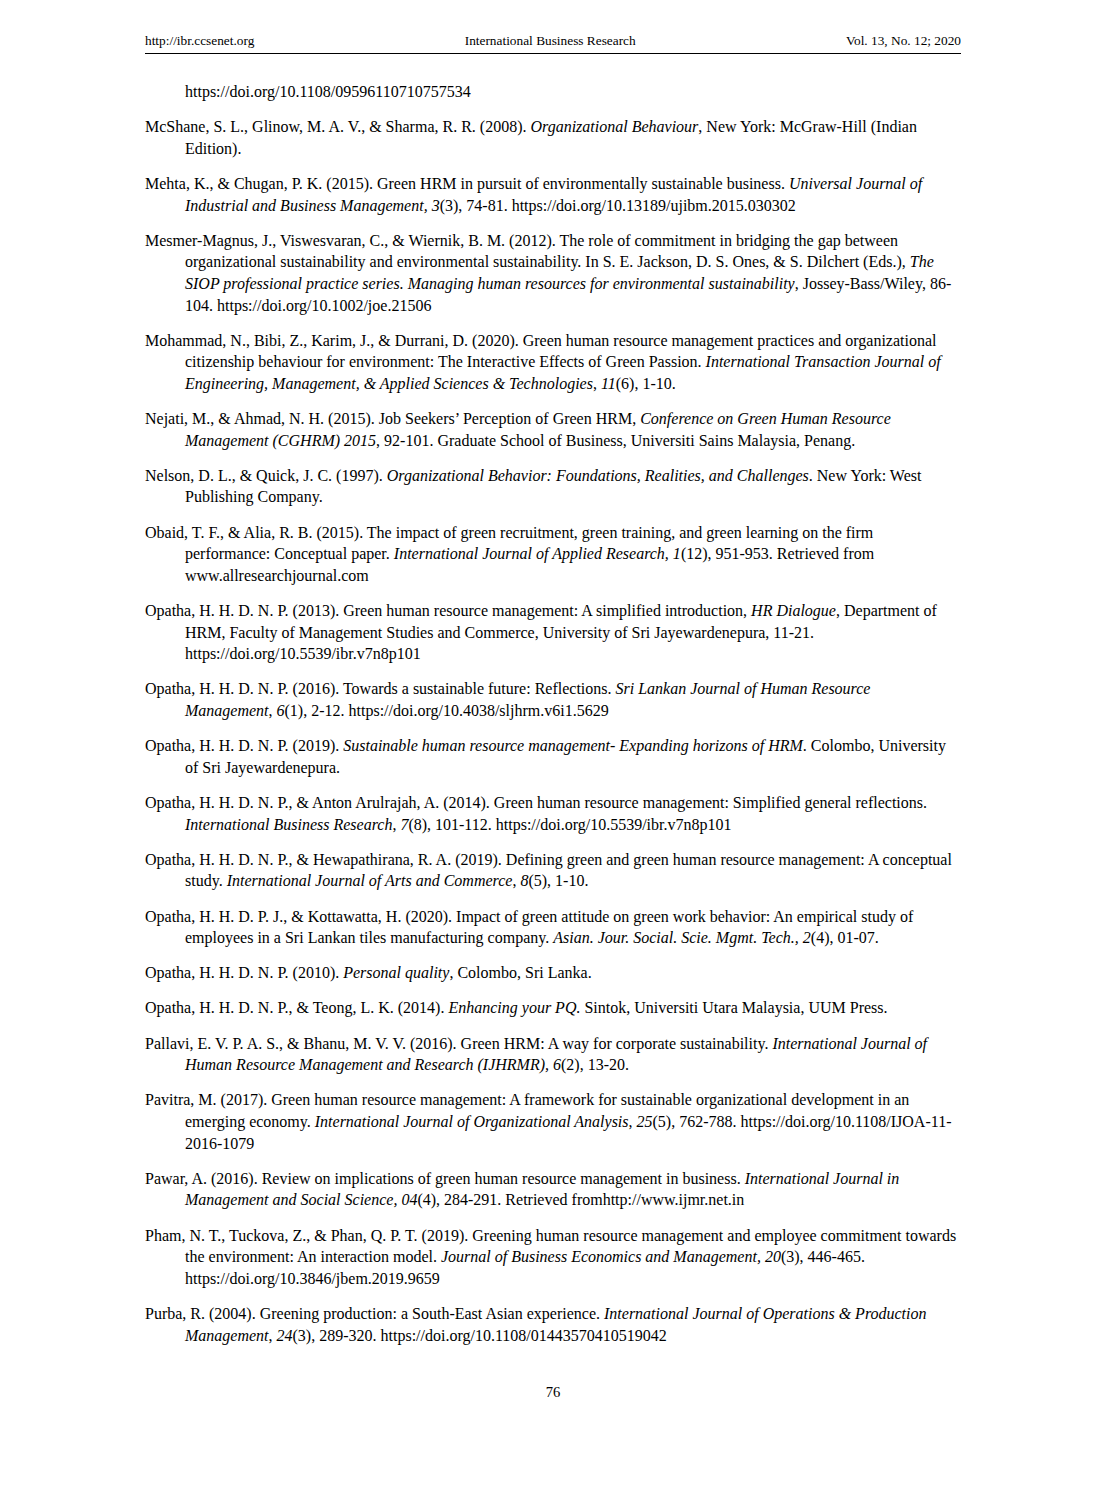http://ibr.ccsenet.org International Business Research Vol. 13, No. 12; 2020
https://doi.org/10.1108/09596110710757534
McShane, S. L., Glinow, M. A. V., & Sharma, R. R. (2008). Organizational Behaviour, New York: McGraw-Hill (Indian Edition).
Mehta, K., & Chugan, P. K. (2015). Green HRM in pursuit of environmentally sustainable business. Universal Journal of Industrial and Business Management, 3(3), 74-81. https://doi.org/10.13189/ujibm.2015.030302
Mesmer-Magnus, J., Viswesvaran, C., & Wiernik, B. M. (2012). The role of commitment in bridging the gap between organizational sustainability and environmental sustainability. In S. E. Jackson, D. S. Ones, & S. Dilchert (Eds.), The SIOP professional practice series. Managing human resources for environmental sustainability, Jossey-Bass/Wiley, 86-104. https://doi.org/10.1002/joe.21506
Mohammad, N., Bibi, Z., Karim, J., & Durrani, D. (2020). Green human resource management practices and organizational citizenship behaviour for environment: The Interactive Effects of Green Passion. International Transaction Journal of Engineering, Management, & Applied Sciences & Technologies, 11(6), 1-10.
Nejati, M., & Ahmad, N. H. (2015). Job Seekers’ Perception of Green HRM, Conference on Green Human Resource Management (CGHRM) 2015, 92-101. Graduate School of Business, Universiti Sains Malaysia, Penang.
Nelson, D. L., & Quick, J. C. (1997). Organizational Behavior: Foundations, Realities, and Challenges. New York: West Publishing Company.
Obaid, T. F., & Alia, R. B. (2015). The impact of green recruitment, green training, and green learning on the firm performance: Conceptual paper. International Journal of Applied Research, 1(12), 951-953. Retrieved from www.allresearchjournal.com
Opatha, H. H. D. N. P. (2013). Green human resource management: A simplified introduction, HR Dialogue, Department of HRM, Faculty of Management Studies and Commerce, University of Sri Jayewardenepura, 11-21. https://doi.org/10.5539/ibr.v7n8p101
Opatha, H. H. D. N. P. (2016). Towards a sustainable future: Reflections. Sri Lankan Journal of Human Resource Management, 6(1), 2-12. https://doi.org/10.4038/sljhrm.v6i1.5629
Opatha, H. H. D. N. P. (2019). Sustainable human resource management- Expanding horizons of HRM. Colombo, University of Sri Jayewardenepura.
Opatha, H. H. D. N. P., & Anton Arulrajah, A. (2014). Green human resource management: Simplified general reflections. International Business Research, 7(8), 101-112. https://doi.org/10.5539/ibr.v7n8p101
Opatha, H. H. D. N. P., & Hewapathirana, R. A. (2019). Defining green and green human resource management: A conceptual study. International Journal of Arts and Commerce, 8(5), 1-10.
Opatha, H. H. D. P. J., & Kottawatta, H. (2020). Impact of green attitude on green work behavior: An empirical study of employees in a Sri Lankan tiles manufacturing company. Asian. Jour. Social. Scie. Mgmt. Tech., 2(4), 01-07.
Opatha, H. H. D. N. P. (2010). Personal quality, Colombo, Sri Lanka.
Opatha, H. H. D. N. P., & Teong, L. K. (2014). Enhancing your PQ. Sintok, Universiti Utara Malaysia, UUM Press.
Pallavi, E. V. P. A. S., & Bhanu, M. V. V. (2016). Green HRM: A way for corporate sustainability. International Journal of Human Resource Management and Research (IJHRMR), 6(2), 13-20.
Pavitra, M. (2017). Green human resource management: A framework for sustainable organizational development in an emerging economy. International Journal of Organizational Analysis, 25(5), 762-788. https://doi.org/10.1108/IJOA-11-2016-1079
Pawar, A. (2016). Review on implications of green human resource management in business. International Journal in Management and Social Science, 04(4), 284-291. Retrieved fromhttp://www.ijmr.net.in
Pham, N. T., Tuckova, Z., & Phan, Q. P. T. (2019). Greening human resource management and employee commitment towards the environment: An interaction model. Journal of Business Economics and Management, 20(3), 446-465. https://doi.org/10.3846/jbem.2019.9659
Purba, R. (2004). Greening production: a South-East Asian experience. International Journal of Operations & Production Management, 24(3), 289-320. https://doi.org/10.1108/01443570410519042
76